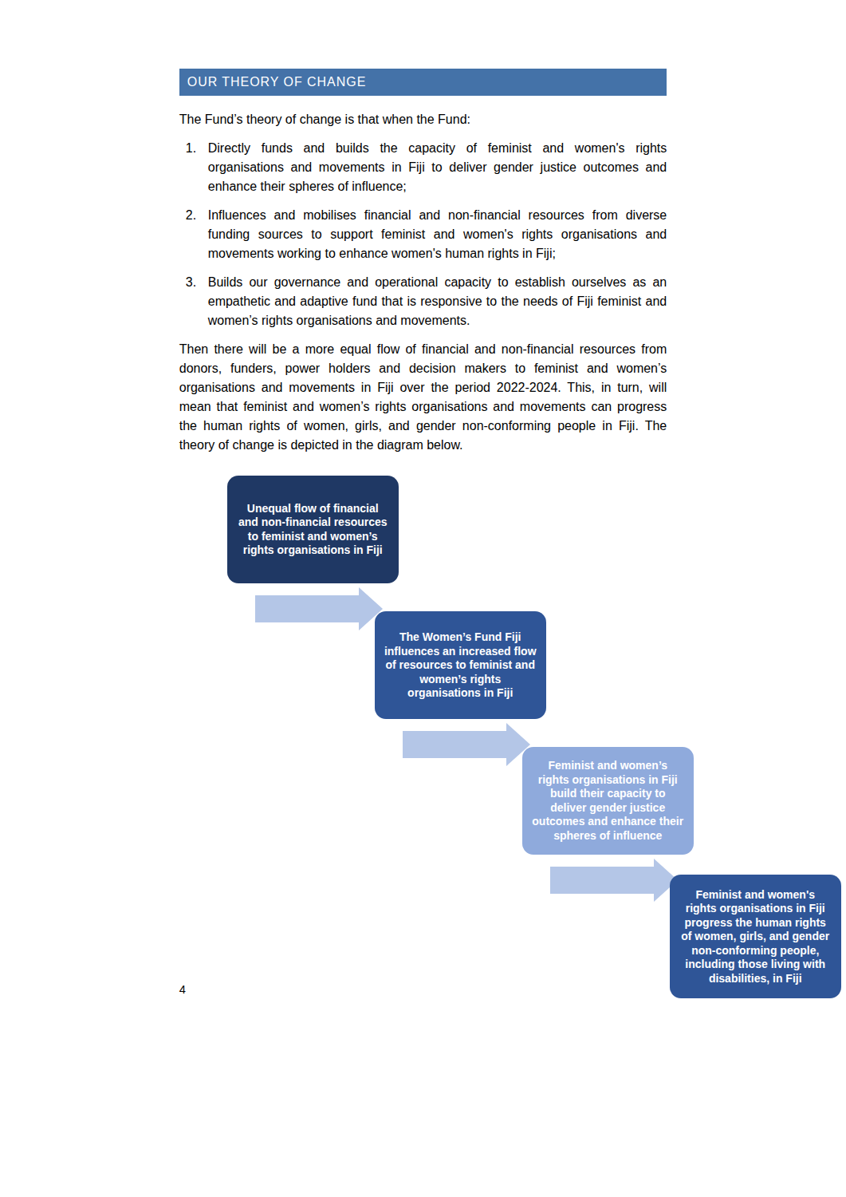Our Theory of Change
The Fund’s theory of change is that when the Fund:
Directly funds and builds the capacity of feminist and women's rights organisations and movements in Fiji to deliver gender justice outcomes and enhance their spheres of influence;
Influences and mobilises financial and non-financial resources from diverse funding sources to support feminist and women's rights organisations and movements working to enhance women's human rights in Fiji;
Builds our governance and operational capacity to establish ourselves as an empathetic and adaptive fund that is responsive to the needs of Fiji feminist and women’s rights organisations and movements.
Then there will be a more equal flow of financial and non-financial resources from donors, funders, power holders and decision makers to feminist and women’s organisations and movements in Fiji over the period 2022-2024. This, in turn, will mean that feminist and women’s rights organisations and movements can progress the human rights of women, girls, and gender non-conforming people in Fiji. The theory of change is depicted in the diagram below.
Unequal flow of financial and non-financial resources to feminist and women’s rights organisations in Fiji
The Women’s Fund Fiji influences an increased flow of resources to feminist and women’s rights organisations in Fiji
Feminist and women’s rights organisations in Fiji build their capacity to deliver gender justice outcomes and enhance their spheres of influence
Feminist and women's rights organisations in Fiji progress the human rights of women, girls, and gender non-conforming people, including those living with disabilities, in Fiji
4